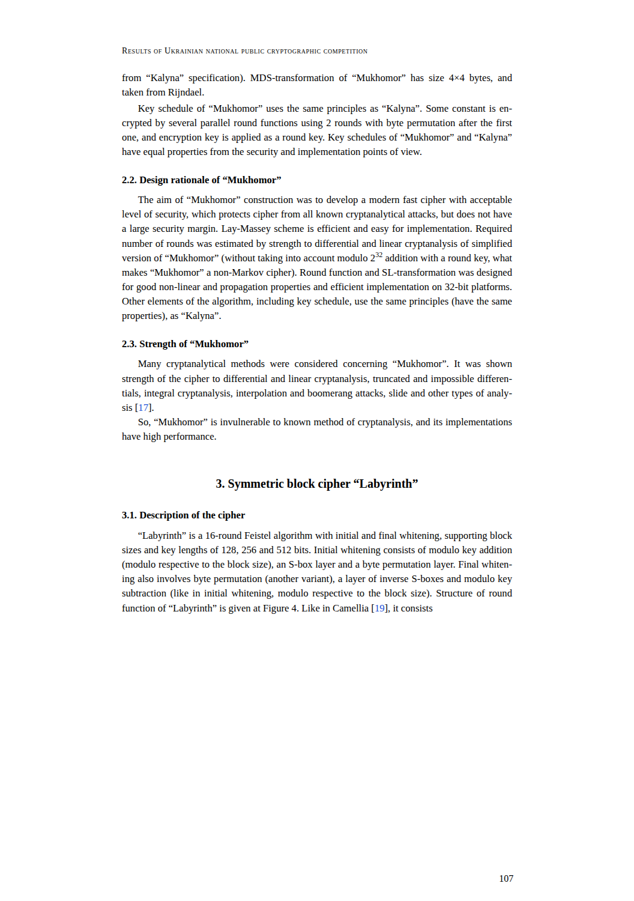Results of Ukrainian national public cryptographic competition
from “Kalyna” specification). MDS-transformation of “Mukhomor” has size 4×4 bytes, and taken from Rijndael.
Key schedule of “Mukhomor” uses the same principles as “Kalyna”. Some constant is encrypted by several parallel round functions using 2 rounds with byte permutation after the first one, and encryption key is applied as a round key. Key schedules of “Mukhomor” and “Kalyna” have equal properties from the security and implementation points of view.
2.2. Design rationale of “Mukhomor”
The aim of “Mukhomor” construction was to develop a modern fast cipher with acceptable level of security, which protects cipher from all known cryptanalytical attacks, but does not have a large security margin. Lay-Massey scheme is efficient and easy for implementation. Required number of rounds was estimated by strength to differential and linear cryptanalysis of simplified version of “Mukhomor” (without taking into account modulo 232 addition with a round key, what makes “Mukhomor” a non-Markov cipher). Round function and SL-transformation was designed for good non-linear and propagation properties and efficient implementation on 32-bit platforms. Other elements of the algorithm, including key schedule, use the same principles (have the same properties), as “Kalyna”.
2.3. Strength of “Mukhomor”
Many cryptanalytical methods were considered concerning “Mukhomor”. It was shown strength of the cipher to differential and linear cryptanalysis, truncated and impossible differentials, integral cryptanalysis, interpolation and boomerang attacks, slide and other types of analysis [17].
So, “Mukhomor” is invulnerable to known method of cryptanalysis, and its implementations have high performance.
3. Symmetric block cipher “Labyrinth”
3.1. Description of the cipher
“Labyrinth” is a 16-round Feistel algorithm with initial and final whitening, supporting block sizes and key lengths of 128, 256 and 512 bits. Initial whitening consists of modulo key addition (modulo respective to the block size), an S-box layer and a byte permutation layer. Final whitening also involves byte permutation (another variant), a layer of inverse S-boxes and modulo key subtraction (like in initial whitening, modulo respective to the block size). Structure of round function of “Labyrinth” is given at Figure 4. Like in Camellia [19], it consists
107